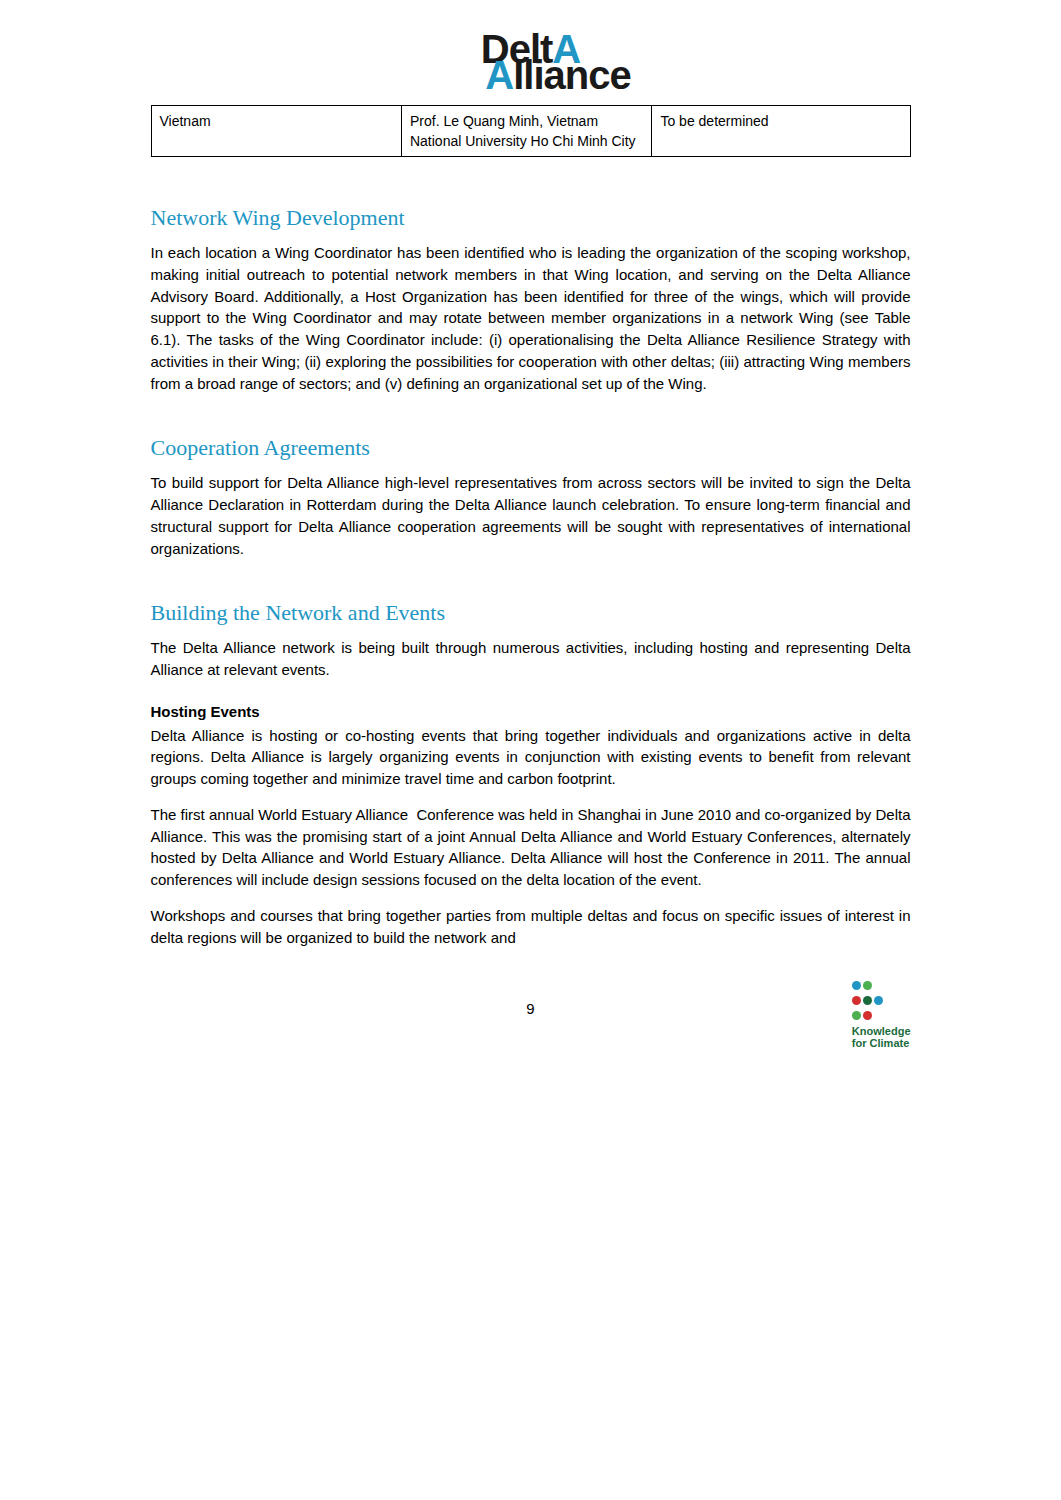Delt A Alliance
| Vietnam | Prof. Le Quang Minh, Vietnam National University Ho Chi Minh City | To be determined |
Network Wing Development
In each location a Wing Coordinator has been identified who is leading the organization of the scoping workshop, making initial outreach to potential network members in that Wing location, and serving on the Delta Alliance Advisory Board. Additionally, a Host Organization has been identified for three of the wings, which will provide support to the Wing Coordinator and may rotate between member organizations in a network Wing (see Table 6.1). The tasks of the Wing Coordinator include: (i) operationalising the Delta Alliance Resilience Strategy with activities in their Wing; (ii) exploring the possibilities for cooperation with other deltas; (iii) attracting Wing members from a broad range of sectors; and (v) defining an organizational set up of the Wing.
Cooperation Agreements
To build support for Delta Alliance high-level representatives from across sectors will be invited to sign the Delta Alliance Declaration in Rotterdam during the Delta Alliance launch celebration. To ensure long-term financial and structural support for Delta Alliance cooperation agreements will be sought with representatives of international organizations.
Building the Network and Events
The Delta Alliance network is being built through numerous activities, including hosting and representing Delta Alliance at relevant events.
Hosting Events
Delta Alliance is hosting or co-hosting events that bring together individuals and organizations active in delta regions. Delta Alliance is largely organizing events in conjunction with existing events to benefit from relevant groups coming together and minimize travel time and carbon footprint.
The first annual World Estuary Alliance Conference was held in Shanghai in June 2010 and co-organized by Delta Alliance. This was the promising start of a joint Annual Delta Alliance and World Estuary Conferences, alternately hosted by Delta Alliance and World Estuary Alliance. Delta Alliance will host the Conference in 2011. The annual conferences will include design sessions focused on the delta location of the event.
Workshops and courses that bring together parties from multiple deltas and focus on specific issues of interest in delta regions will be organized to build the network and
9
Knowledge
for Climate